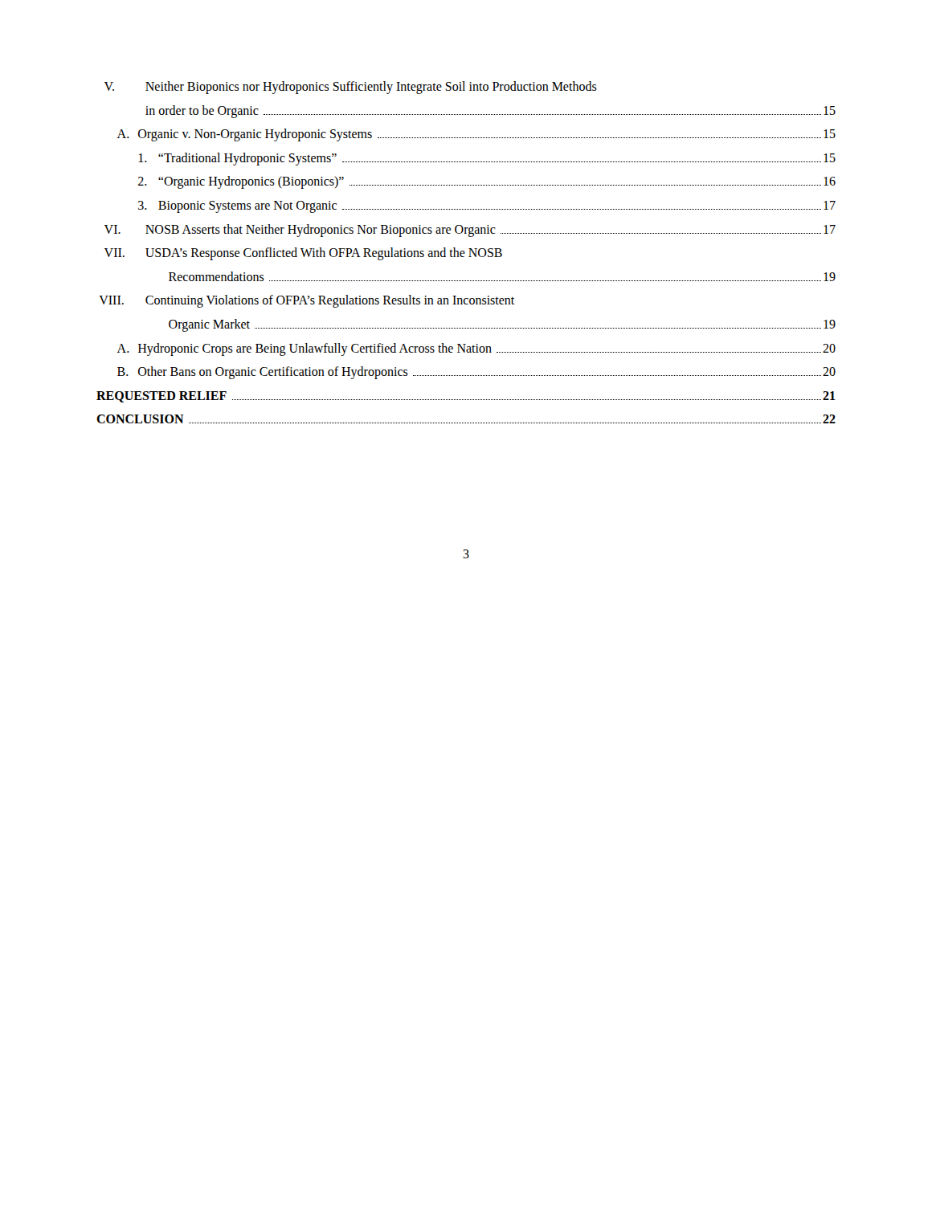V. Neither Bioponics nor Hydroponics Sufficiently Integrate Soil into Production Methods
in order to be Organic 15
A. Organic v. Non-Organic Hydroponic Systems 15
1. “Traditional Hydroponic Systems” 15
2. “Organic Hydroponics (Bioponics)” 16
3. Bioponic Systems are Not Organic 17
VI. NOSB Asserts that Neither Hydroponics Nor Bioponics are Organic 17
VII. USDA’s Response Conflicted With OFPA Regulations and the NOSB
Recommendations 19
VIII. Continuing Violations of OFPA’s Regulations Results in an Inconsistent
Organic Market 19
A. Hydroponic Crops are Being Unlawfully Certified Across the Nation 20
B. Other Bans on Organic Certification of Hydroponics 20
REQUESTED RELIEF 21
CONCLUSION 22
3